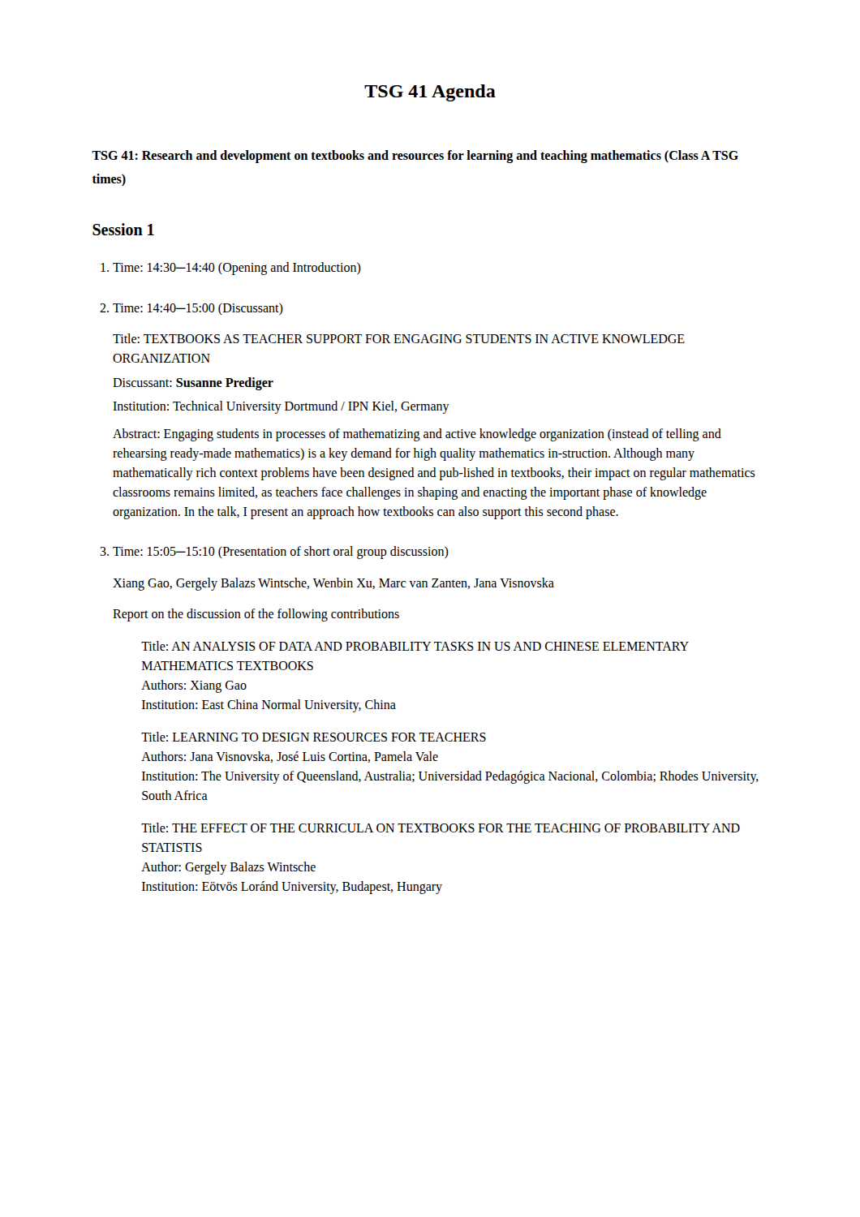TSG 41 Agenda
TSG 41: Research and development on textbooks and resources for learning and teaching mathematics (Class A TSG times)
Session 1
Time: 14:30─14:40 (Opening and Introduction)
Time: 14:40─15:00 (Discussant)
Title: TEXTBOOKS AS TEACHER SUPPORT FOR ENGAGING STUDENTS IN ACTIVE KNOWLEDGE ORGANIZATION
Discussant: Susanne Prediger
Institution: Technical University Dortmund / IPN Kiel, Germany
Abstract: Engaging students in processes of mathematizing and active knowledge organization (instead of telling and rehearsing ready-made mathematics) is a key demand for high quality mathematics in-struction. Although many mathematically rich context problems have been designed and pub-lished in textbooks, their impact on regular mathematics classrooms remains limited, as teachers face challenges in shaping and enacting the important phase of knowledge organization. In the talk, I present an approach how textbooks can also support this second phase.
Time: 15:05─15:10 (Presentation of short oral group discussion)
Xiang Gao, Gergely Balazs Wintsche, Wenbin Xu, Marc van Zanten, Jana Visnovska
Report on the discussion of the following contributions
Title: AN ANALYSIS OF DATA AND PROBABILITY TASKS IN US AND CHINESE ELEMENTARY MATHEMATICS TEXTBOOKS
Authors: Xiang Gao
Institution: East China Normal University, China
Title: LEARNING TO DESIGN RESOURCES FOR TEACHERS
Authors: Jana Visnovska, José Luis Cortina, Pamela Vale
Institution: The University of Queensland, Australia; Universidad Pedagógica Nacional, Colombia; Rhodes University, South Africa
Title: THE EFFECT OF THE CURRICULA ON TEXTBOOKS FOR THE TEACHING OF PROBABILITY AND STATISTIS
Author: Gergely Balazs Wintsche
Institution: Eötvös Loránd University, Budapest, Hungary